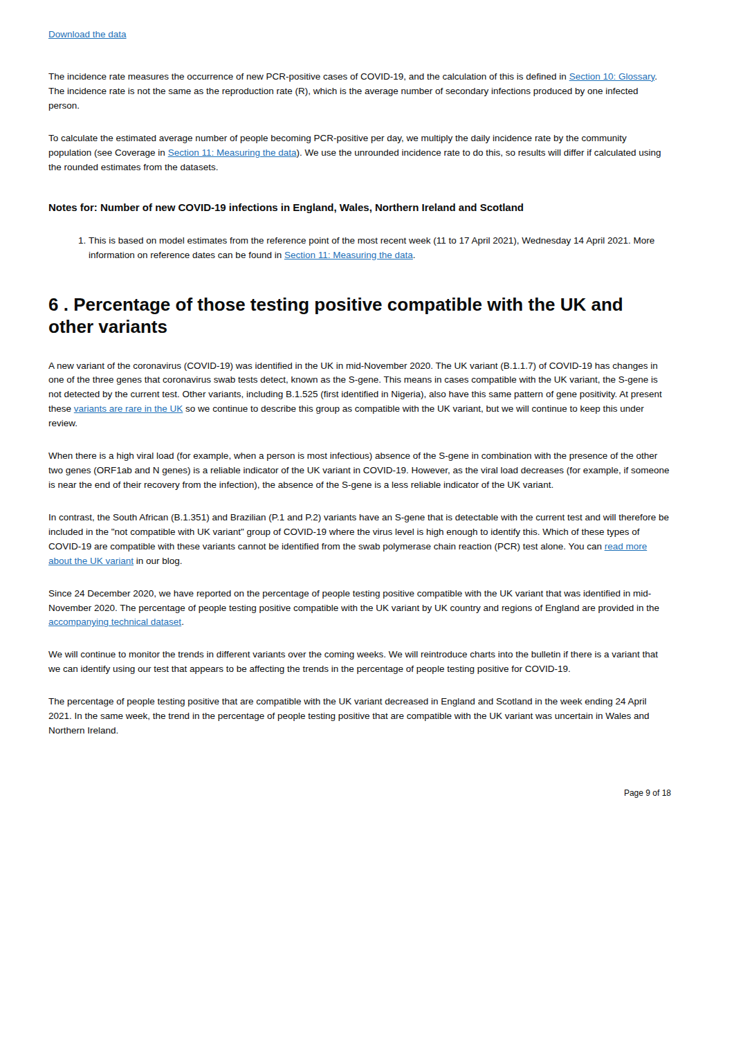Download the data
The incidence rate measures the occurrence of new PCR-positive cases of COVID-19, and the calculation of this is defined in Section 10: Glossary. The incidence rate is not the same as the reproduction rate (R), which is the average number of secondary infections produced by one infected person.
To calculate the estimated average number of people becoming PCR-positive per day, we multiply the daily incidence rate by the community population (see Coverage in Section 11: Measuring the data). We use the unrounded incidence rate to do this, so results will differ if calculated using the rounded estimates from the datasets.
Notes for: Number of new COVID-19 infections in England, Wales, Northern Ireland and Scotland
This is based on model estimates from the reference point of the most recent week (11 to 17 April 2021), Wednesday 14 April 2021. More information on reference dates can be found in Section 11: Measuring the data.
6 . Percentage of those testing positive compatible with the UK and other variants
A new variant of the coronavirus (COVID-19) was identified in the UK in mid-November 2020. The UK variant (B.1.1.7) of COVID-19 has changes in one of the three genes that coronavirus swab tests detect, known as the S-gene. This means in cases compatible with the UK variant, the S-gene is not detected by the current test. Other variants, including B.1.525 (first identified in Nigeria), also have this same pattern of gene positivity. At present these variants are rare in the UK so we continue to describe this group as compatible with the UK variant, but we will continue to keep this under review.
When there is a high viral load (for example, when a person is most infectious) absence of the S-gene in combination with the presence of the other two genes (ORF1ab and N genes) is a reliable indicator of the UK variant in COVID-19. However, as the viral load decreases (for example, if someone is near the end of their recovery from the infection), the absence of the S-gene is a less reliable indicator of the UK variant.
In contrast, the South African (B.1.351) and Brazilian (P.1 and P.2) variants have an S-gene that is detectable with the current test and will therefore be included in the "not compatible with UK variant" group of COVID-19 where the virus level is high enough to identify this. Which of these types of COVID-19 are compatible with these variants cannot be identified from the swab polymerase chain reaction (PCR) test alone. You can read more about the UK variant in our blog.
Since 24 December 2020, we have reported on the percentage of people testing positive compatible with the UK variant that was identified in mid-November 2020. The percentage of people testing positive compatible with the UK variant by UK country and regions of England are provided in the accompanying technical dataset.
We will continue to monitor the trends in different variants over the coming weeks. We will reintroduce charts into the bulletin if there is a variant that we can identify using our test that appears to be affecting the trends in the percentage of people testing positive for COVID-19.
The percentage of people testing positive that are compatible with the UK variant decreased in England and Scotland in the week ending 24 April 2021. In the same week, the trend in the percentage of people testing positive that are compatible with the UK variant was uncertain in Wales and Northern Ireland.
Page 9 of 18